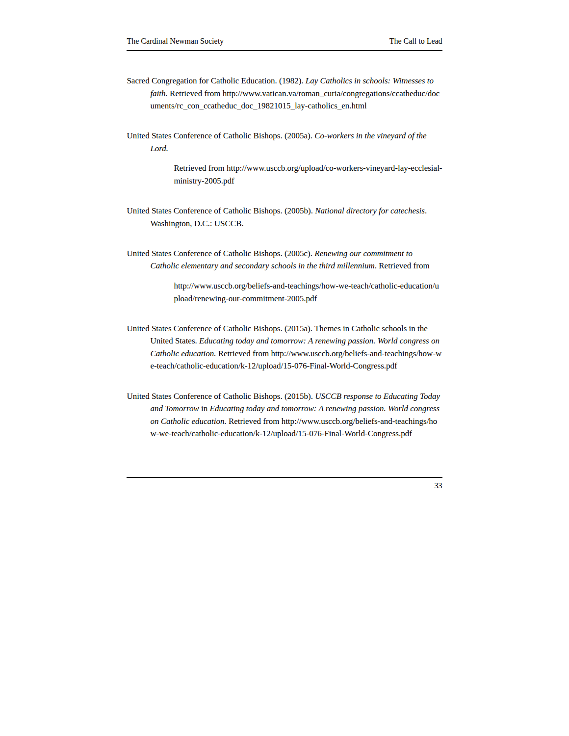The Cardinal Newman Society The Call to Lead
Sacred Congregation for Catholic Education. (1982). Lay Catholics in schools: Witnesses to faith. Retrieved from http://www.vatican.va/roman_curia/congregations/ccatheduc/documents/rc_con_ccatheduc_doc_19821015_lay-catholics_en.html
United States Conference of Catholic Bishops. (2005a). Co-workers in the vineyard of the Lord. Retrieved from http://www.usccb.org/upload/co-workers-vineyard-lay-ecclesial-ministry-2005.pdf
United States Conference of Catholic Bishops. (2005b). National directory for catechesis. Washington, D.C.: USCCB.
United States Conference of Catholic Bishops. (2005c). Renewing our commitment to Catholic elementary and secondary schools in the third millennium. Retrieved from http://www.usccb.org/beliefs-and-teachings/how-we-teach/catholic-education/upload/renewing-our-commitment-2005.pdf
United States Conference of Catholic Bishops. (2015a). Themes in Catholic schools in the United States. Educating today and tomorrow: A renewing passion. World congress on Catholic education. Retrieved from http://www.usccb.org/beliefs-and-teachings/how-we-teach/catholic-education/k-12/upload/15-076-Final-World-Congress.pdf
United States Conference of Catholic Bishops. (2015b). USCCB response to Educating Today and Tomorrow in Educating today and tomorrow: A renewing passion. World congress on Catholic education. Retrieved from http://www.usccb.org/beliefs-and-teachings/how-we-teach/catholic-education/k-12/upload/15-076-Final-World-Congress.pdf
33